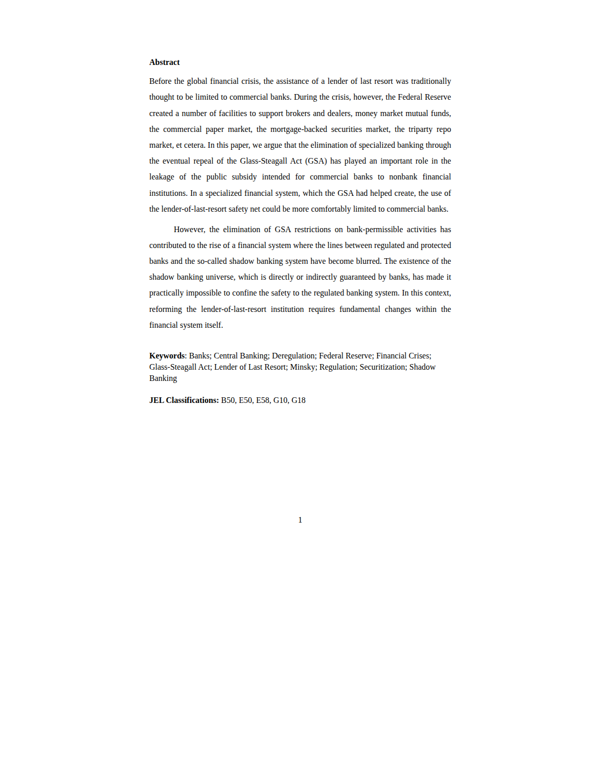Abstract
Before the global financial crisis, the assistance of a lender of last resort was traditionally thought to be limited to commercial banks. During the crisis, however, the Federal Reserve created a number of facilities to support brokers and dealers, money market mutual funds, the commercial paper market, the mortgage-backed securities market, the triparty repo market, et cetera. In this paper, we argue that the elimination of specialized banking through the eventual repeal of the Glass-Steagall Act (GSA) has played an important role in the leakage of the public subsidy intended for commercial banks to nonbank financial institutions. In a specialized financial system, which the GSA had helped create, the use of the lender-of-last-resort safety net could be more comfortably limited to commercial banks.
However, the elimination of GSA restrictions on bank-permissible activities has contributed to the rise of a financial system where the lines between regulated and protected banks and the so-called shadow banking system have become blurred. The existence of the shadow banking universe, which is directly or indirectly guaranteed by banks, has made it practically impossible to confine the safety to the regulated banking system. In this context, reforming the lender-of-last-resort institution requires fundamental changes within the financial system itself.
Keywords: Banks; Central Banking; Deregulation; Federal Reserve; Financial Crises; Glass-Steagall Act; Lender of Last Resort; Minsky; Regulation; Securitization; Shadow Banking
JEL Classifications: B50, E50, E58, G10, G18
1